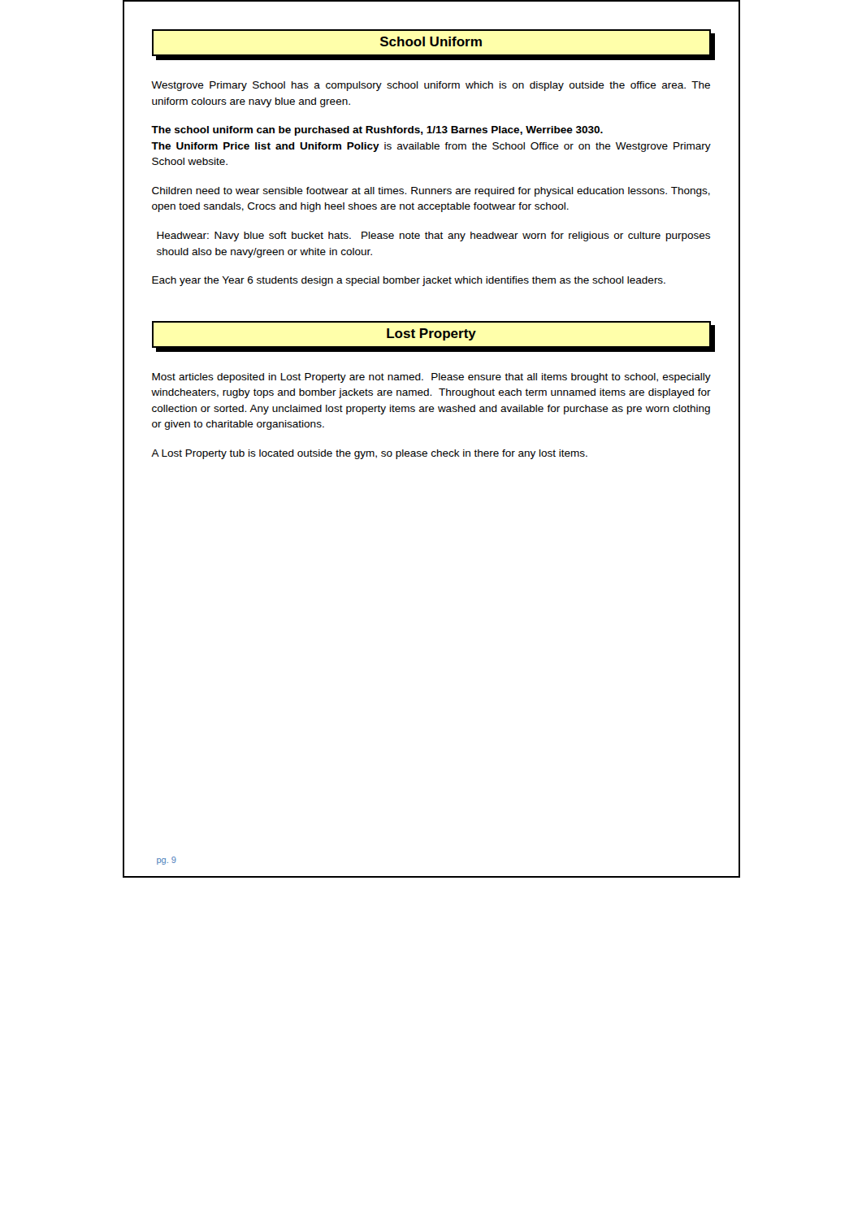School Uniform
Westgrove Primary School has a compulsory school uniform which is on display outside the office area. The uniform colours are navy blue and green.
The school uniform can be purchased at Rushfords, 1/13 Barnes Place, Werribee 3030.
The Uniform Price list and Uniform Policy is available from the School Office or on the Westgrove Primary School website.
Children need to wear sensible footwear at all times. Runners are required for physical education lessons. Thongs, open toed sandals, Crocs and high heel shoes are not acceptable footwear for school.
Headwear: Navy blue soft bucket hats. Please note that any headwear worn for religious or culture purposes should also be navy/green or white in colour.
Each year the Year 6 students design a special bomber jacket which identifies them as the school leaders.
Lost Property
Most articles deposited in Lost Property are not named. Please ensure that all items brought to school, especially windcheaters, rugby tops and bomber jackets are named. Throughout each term unnamed items are displayed for collection or sorted. Any unclaimed lost property items are washed and available for purchase as pre worn clothing or given to charitable organisations.
A Lost Property tub is located outside the gym, so please check in there for any lost items.
pg. 9